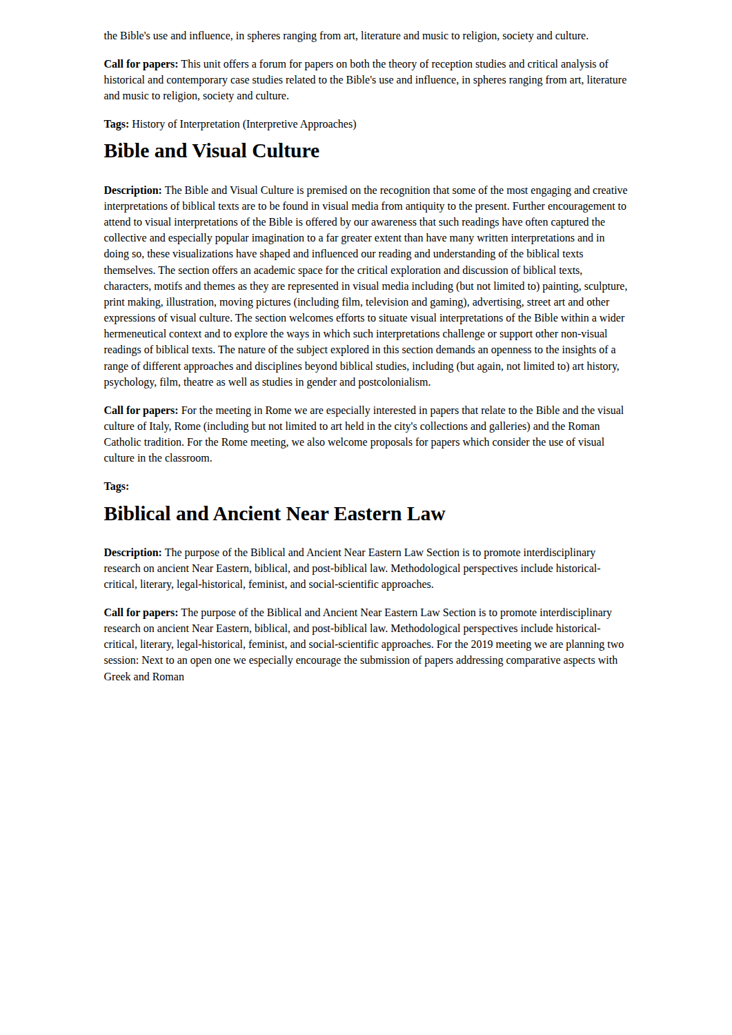the Bible's use and influence, in spheres ranging from art, literature and music to religion, society and culture.
Call for papers: This unit offers a forum for papers on both the theory of reception studies and critical analysis of historical and contemporary case studies related to the Bible's use and influence, in spheres ranging from art, literature and music to religion, society and culture.
Tags: History of Interpretation (Interpretive Approaches)
Bible and Visual Culture
Description: The Bible and Visual Culture is premised on the recognition that some of the most engaging and creative interpretations of biblical texts are to be found in visual media from antiquity to the present. Further encouragement to attend to visual interpretations of the Bible is offered by our awareness that such readings have often captured the collective and especially popular imagination to a far greater extent than have many written interpretations and in doing so, these visualizations have shaped and influenced our reading and understanding of the biblical texts themselves. The section offers an academic space for the critical exploration and discussion of biblical texts, characters, motifs and themes as they are represented in visual media including (but not limited to) painting, sculpture, print making, illustration, moving pictures (including film, television and gaming), advertising, street art and other expressions of visual culture. The section welcomes efforts to situate visual interpretations of the Bible within a wider hermeneutical context and to explore the ways in which such interpretations challenge or support other non-visual readings of biblical texts. The nature of the subject explored in this section demands an openness to the insights of a range of different approaches and disciplines beyond biblical studies, including (but again, not limited to) art history, psychology, film, theatre as well as studies in gender and postcolonialism.
Call for papers: For the meeting in Rome we are especially interested in papers that relate to the Bible and the visual culture of Italy, Rome (including but not limited to art held in the city's collections and galleries) and the Roman Catholic tradition. For the Rome meeting, we also welcome proposals for papers which consider the use of visual culture in the classroom.
Tags:
Biblical and Ancient Near Eastern Law
Description: The purpose of the Biblical and Ancient Near Eastern Law Section is to promote interdisciplinary research on ancient Near Eastern, biblical, and post-biblical law. Methodological perspectives include historical-critical, literary, legal-historical, feminist, and social-scientific approaches.
Call for papers: The purpose of the Biblical and Ancient Near Eastern Law Section is to promote interdisciplinary research on ancient Near Eastern, biblical, and post-biblical law. Methodological perspectives include historical-critical, literary, legal-historical, feminist, and social-scientific approaches. For the 2019 meeting we are planning two session: Next to an open one we especially encourage the submission of papers addressing comparative aspects with Greek and Roman